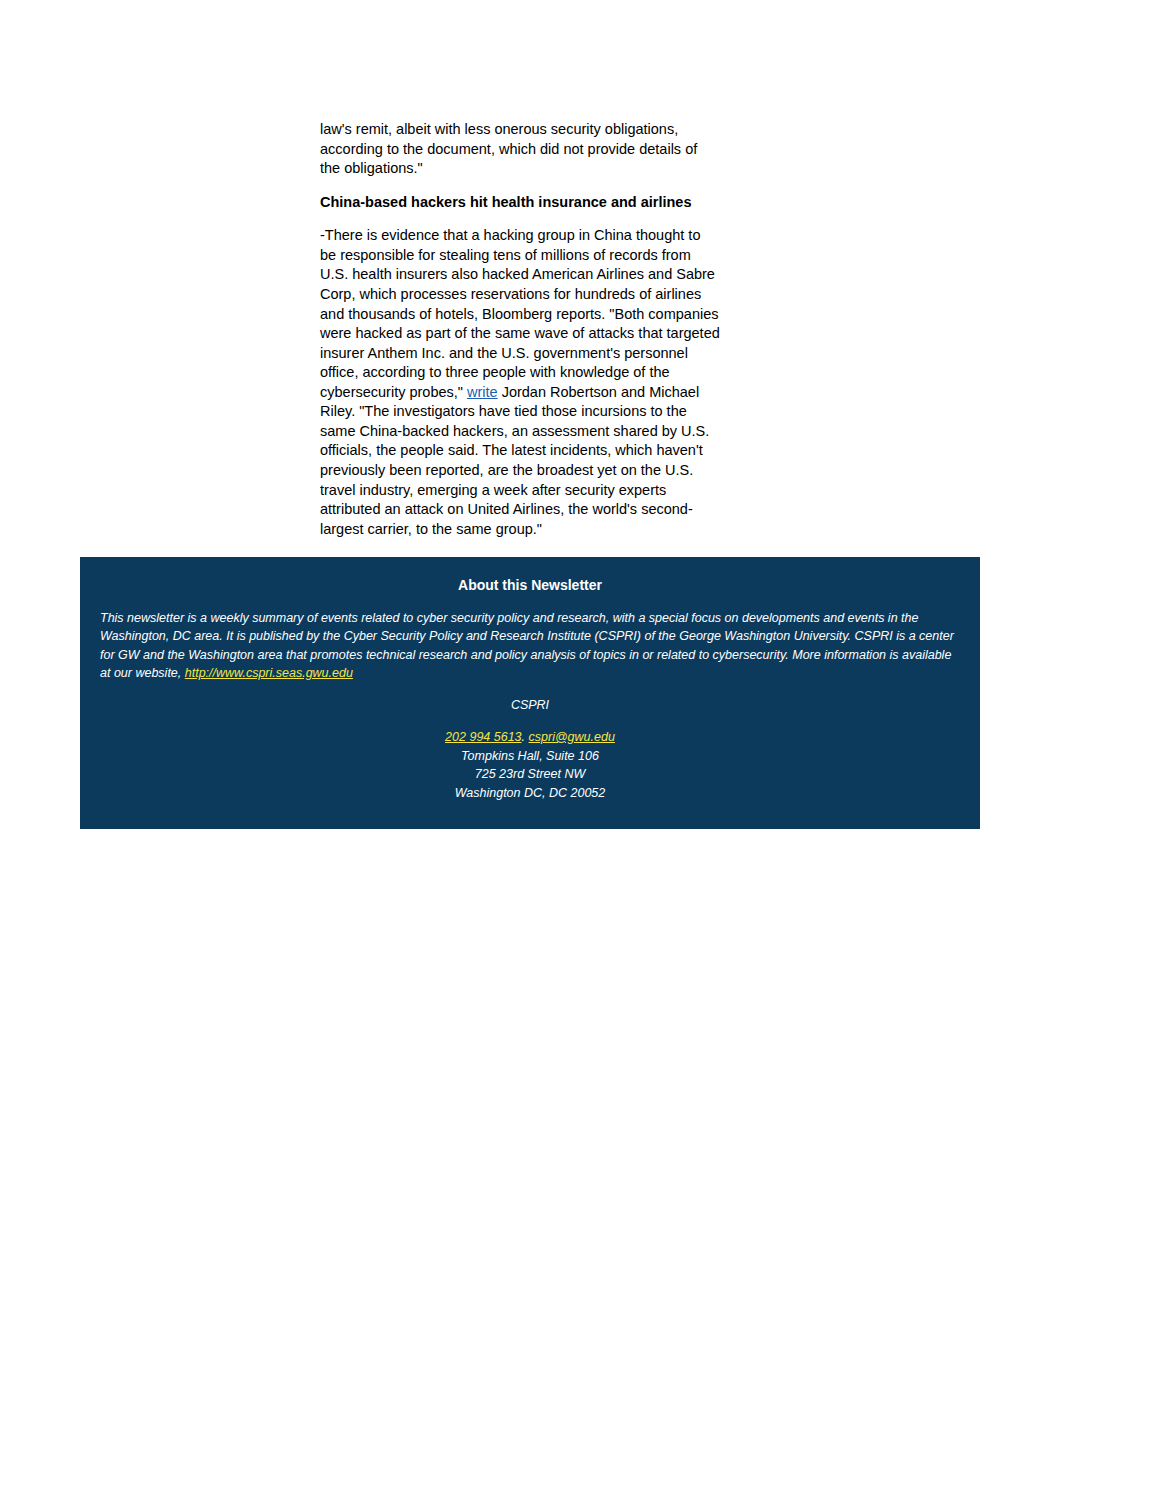law's remit, albeit with less onerous security obligations, according to the document, which did not provide details of the obligations."
China-based hackers hit health insurance and airlines
-There is evidence that a hacking group in China thought to be responsible for stealing tens of millions of records from U.S. health insurers also hacked American Airlines and Sabre Corp, which processes reservations for hundreds of airlines and thousands of hotels, Bloomberg reports. "Both companies were hacked as part of the same wave of attacks that targeted insurer Anthem Inc. and the U.S. government's personnel office, according to three people with knowledge of the cybersecurity probes," write Jordan Robertson and Michael Riley. "The investigators have tied those incursions to the same China-backed hackers, an assessment shared by U.S. officials, the people said. The latest incidents, which haven't previously been reported, are the broadest yet on the U.S. travel industry, emerging a week after security experts attributed an attack on United Airlines, the world's second-largest carrier, to the same group."
About this Newsletter
This newsletter is a weekly summary of events related to cyber security policy and research, with a special focus on developments and events in the Washington, DC area. It is published by the Cyber Security Policy and Research Institute (CSPRI) of the George Washington University. CSPRI is a center for GW and the Washington area that promotes technical research and policy analysis of topics in or related to cybersecurity. More information is available at our website, http://www.cspri.seas.gwu.edu
CSPRI
202 994 5613. cspri@gwu.edu
Tompkins Hall, Suite 106
725 23rd Street NW
Washington DC, DC 20052